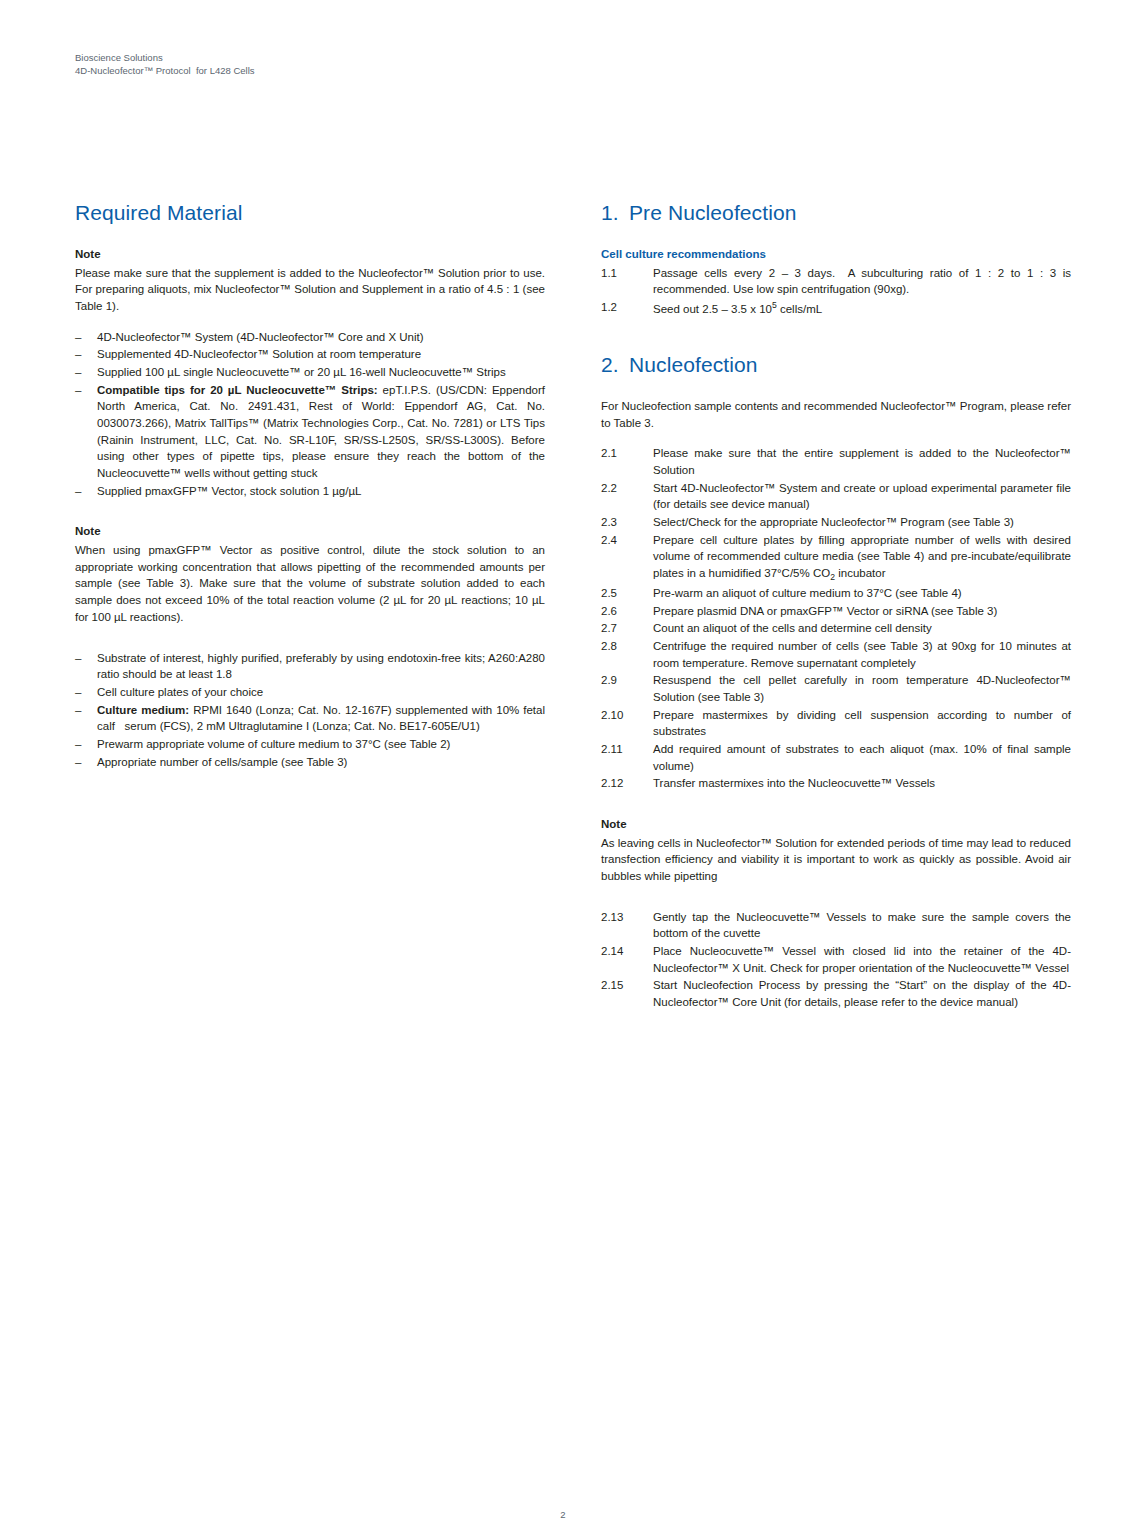Bioscience Solutions
4D-Nucleofector™ Protocol for L428 Cells
Required Material
Note
Please make sure that the supplement is added to the Nucleofector™ Solution prior to use. For preparing aliquots, mix Nucleofector™ Solution and Supplement in a ratio of 4.5 : 1 (see Table 1).
4D-Nucleofector™ System (4D-Nucleofector™ Core and X Unit)
Supplemented 4D-Nucleofector™ Solution at room temperature
Supplied 100 µL single Nucleocuvette™ or 20 µL 16-well Nucleocuvette™ Strips
Compatible tips for 20 µL Nucleocuvette™ Strips: epT.I.P.S. (US/CDN: Eppendorf North America, Cat. No. 2491.431, Rest of World: Eppendorf AG, Cat. No. 0030073.266), Matrix TallTips™ (Matrix Technologies Corp., Cat. No. 7281) or LTS Tips (Rainin Instrument, LLC, Cat. No. SR-L10F, SR/SS-L250S, SR/SS-L300S). Before using other types of pipette tips, please ensure they reach the bottom of the Nucleocuvette™ wells without getting stuck
Supplied pmaxGFP™ Vector, stock solution 1 µg/µL
Note
When using pmaxGFP™ Vector as positive control, dilute the stock solution to an appropriate working concentration that allows pipetting of the recommended amounts per sample (see Table 3). Make sure that the volume of substrate solution added to each sample does not exceed 10% of the total reaction volume (2 µL for 20 µL reactions; 10 µL for 100 µL reactions).
Substrate of interest, highly purified, preferably by using endotoxin-free kits; A260:A280 ratio should be at least 1.8
Cell culture plates of your choice
Culture medium: RPMI 1640 (Lonza; Cat. No. 12-167F) supplemented with 10% fetal calf serum (FCS), 2 mM Ultraglutamine I (Lonza; Cat. No. BE17-605E/U1)
Prewarm appropriate volume of culture medium to 37°C (see Table 2)
Appropriate number of cells/sample (see Table 3)
1. Pre Nucleofection
Cell culture recommendations
1.1
Passage cells every 2 – 3 days. A subculturing ratio of 1 : 2 to 1 : 3 is recommended. Use low spin centrifugation (90xg).
1.2
Seed out 2.5 – 3.5 x 105 cells/mL
2. Nucleofection
For Nucleofection sample contents and recommended Nucleofector™ Program, please refer to Table 3.
2.1
Please make sure that the entire supplement is added to the Nucleofector™ Solution
2.2
Start 4D-Nucleofector™ System and create or upload experimental parameter file (for details see device manual)
2.3
Select/Check for the appropriate Nucleofector™ Program (see Table 3)
2.4
Prepare cell culture plates by filling appropriate number of wells with desired volume of recommended culture media (see Table 4) and pre-incubate/equilibrate plates in a humidified 37°C/5% CO2 incubator
2.5
Pre-warm an aliquot of culture medium to 37°C (see Table 4)
2.6
Prepare plasmid DNA or pmaxGFP™ Vector or siRNA (see Table 3)
2.7
Count an aliquot of the cells and determine cell density
2.8
Centrifuge the required number of cells (see Table 3) at 90xg for 10 minutes at room temperature. Remove supernatant completely
2.9
Resuspend the cell pellet carefully in room temperature 4D-Nucleofector™ Solution (see Table 3)
2.10
Prepare mastermixes by dividing cell suspension according to number of substrates
2.11
Add required amount of substrates to each aliquot (max. 10% of final sample volume)
2.12
Transfer mastermixes into the Nucleocuvette™ Vessels
Note
As leaving cells in Nucleofector™ Solution for extended periods of time may lead to reduced transfection efficiency and viability it is important to work as quickly as possible. Avoid air bubbles while pipetting
2.13
Gently tap the Nucleocuvette™ Vessels to make sure the sample covers the bottom of the cuvette
2.14
Place Nucleocuvette™ Vessel with closed lid into the retainer of the 4D-Nucleofector™ X Unit. Check for proper orientation of the Nucleocuvette™ Vessel
2.15
Start Nucleofection Process by pressing the “Start” on the display of the 4D-Nucleofector™ Core Unit (for details, please refer to the device manual)
2